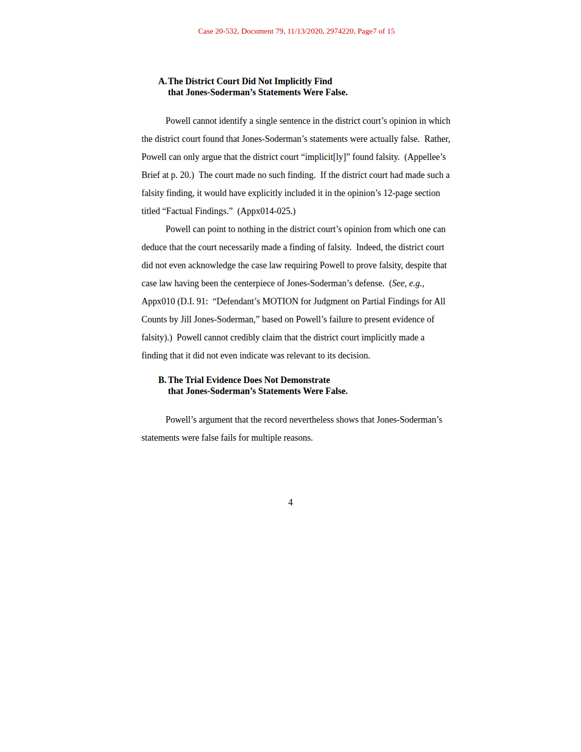Case 20-532, Document 79, 11/13/2020, 2974220, Page7 of 15
A.
The District Court Did Not Implicitly Find
that Jones-Soderman’s Statements Were False.
Powell cannot identify a single sentence in the district court’s opinion in which the district court found that Jones-Soderman’s statements were actually false. Rather, Powell can only argue that the district court “implicit[ly]” found falsity. (Appellee’s Brief at p. 20.) The court made no such finding. If the district court had made such a falsity finding, it would have explicitly included it in the opinion’s 12-page section titled “Factual Findings.” (Appx014-025.)
Powell can point to nothing in the district court’s opinion from which one can deduce that the court necessarily made a finding of falsity. Indeed, the district court did not even acknowledge the case law requiring Powell to prove falsity, despite that case law having been the centerpiece of Jones-Soderman’s defense. (See, e.g., Appx010 (D.I. 91: “Defendant’s MOTION for Judgment on Partial Findings for All Counts by Jill Jones-Soderman,” based on Powell’s failure to present evidence of falsity).) Powell cannot credibly claim that the district court implicitly made a finding that it did not even indicate was relevant to its decision.
B.
The Trial Evidence Does Not Demonstrate
that Jones-Soderman’s Statements Were False.
Powell’s argument that the record nevertheless shows that Jones-Soderman’s statements were false fails for multiple reasons.
4